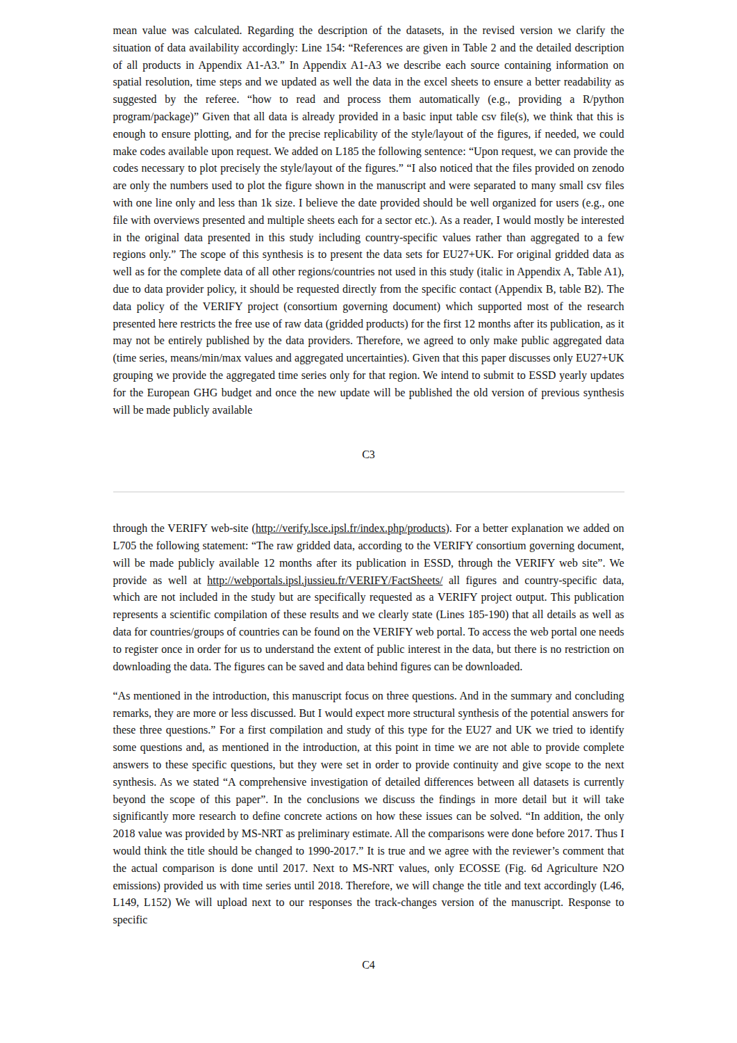mean value was calculated. Regarding the description of the datasets, in the revised version we clarify the situation of data availability accordingly: Line 154: “References are given in Table 2 and the detailed description of all products in Appendix A1-A3.” In Appendix A1-A3 we describe each source containing information on spatial resolution, time steps and we updated as well the data in the excel sheets to ensure a better readability as suggested by the referee. “how to read and process them automatically (e.g., providing a R/python program/package)” Given that all data is already provided in a basic input table csv file(s), we think that this is enough to ensure plotting, and for the precise replicability of the style/layout of the figures, if needed, we could make codes available upon request. We added on L185 the following sentence: “Upon request, we can provide the codes necessary to plot precisely the style/layout of the figures.” “I also noticed that the files provided on zenodo are only the numbers used to plot the figure shown in the manuscript and were separated to many small csv files with one line only and less than 1k size. I believe the date provided should be well organized for users (e.g., one file with overviews presented and multiple sheets each for a sector etc.). As a reader, I would mostly be interested in the original data presented in this study including country-specific values rather than aggregated to a few regions only.” The scope of this synthesis is to present the data sets for EU27+UK. For original gridded data as well as for the complete data of all other regions/countries not used in this study (italic in Appendix A, Table A1), due to data provider policy, it should be requested directly from the specific contact (Appendix B, table B2). The data policy of the VERIFY project (consortium governing document) which supported most of the research presented here restricts the free use of raw data (gridded products) for the first 12 months after its publication, as it may not be entirely published by the data providers. Therefore, we agreed to only make public aggregated data (time series, means/min/max values and aggregated uncertainties). Given that this paper discusses only EU27+UK grouping we provide the aggregated time series only for that region. We intend to submit to ESSD yearly updates for the European GHG budget and once the new update will be published the old version of previous synthesis will be made publicly available
C3
through the VERIFY web-site (http://verify.lsce.ipsl.fr/index.php/products). For a better explanation we added on L705 the following statement: “The raw gridded data, according to the VERIFY consortium governing document, will be made publicly available 12 months after its publication in ESSD, through the VERIFY web site”. We provide as well at http://webportals.ipsl.jussieu.fr/VERIFY/FactSheets/ all figures and country-specific data, which are not included in the study but are specifically requested as a VERIFY project output. This publication represents a scientific compilation of these results and we clearly state (Lines 185-190) that all details as well as data for countries/groups of countries can be found on the VERIFY web portal. To access the web portal one needs to register once in order for us to understand the extent of public interest in the data, but there is no restriction on downloading the data. The figures can be saved and data behind figures can be downloaded.
“As mentioned in the introduction, this manuscript focus on three questions. And in the summary and concluding remarks, they are more or less discussed. But I would expect more structural synthesis of the potential answers for these three questions.” For a first compilation and study of this type for the EU27 and UK we tried to identify some questions and, as mentioned in the introduction, at this point in time we are not able to provide complete answers to these specific questions, but they were set in order to provide continuity and give scope to the next synthesis. As we stated “A comprehensive investigation of detailed differences between all datasets is currently beyond the scope of this paper”. In the conclusions we discuss the findings in more detail but it will take significantly more research to define concrete actions on how these issues can be solved. “In addition, the only 2018 value was provided by MS-NRT as preliminary estimate. All the comparisons were done before 2017. Thus I would think the title should be changed to 1990-2017.” It is true and we agree with the reviewer’s comment that the actual comparison is done until 2017. Next to MS-NRT values, only ECOSSE (Fig. 6d Agriculture N2O emissions) provided us with time series until 2018. Therefore, we will change the title and text accordingly (L46, L149, L152) We will upload next to our responses the track-changes version of the manuscript. Response to specific
C4